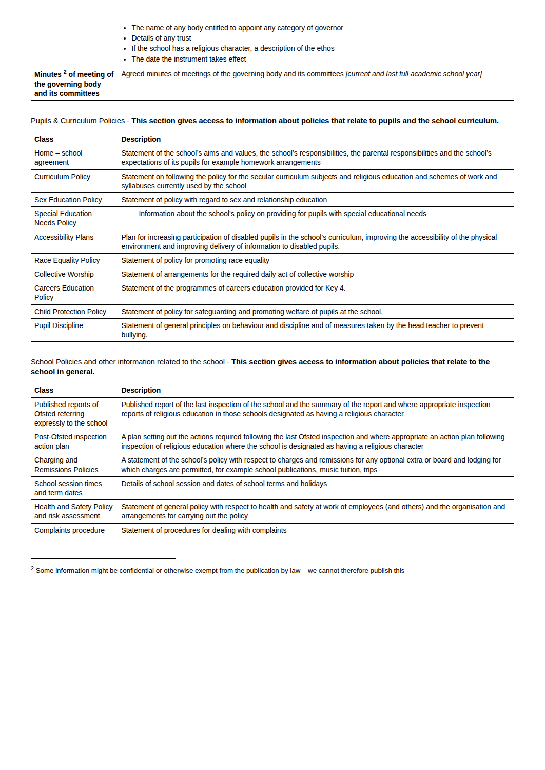| | The name of any body entitled to appoint any category of governor Details of any trust If the school has a religious character, a description of the ethos The date the instrument takes effect |
| Minutes 2 of meeting of the governing body and its committees | Agreed minutes of meetings of the governing body and its committees [current and last full academic school year] |
Pupils & Curriculum Policies - This section gives access to information about policies that relate to pupils and the school curriculum.
| Class | Description |
| --- | --- |
| Home – school agreement | Statement of the school’s aims and values, the school’s responsibilities, the parental responsibilities and the school’s expectations of its pupils for example homework arrangements |
| Curriculum Policy | Statement on following the policy for the secular curriculum subjects and religious education and schemes of work and syllabuses currently used by the school |
| Sex Education Policy | Statement of policy with regard to sex and relationship education |
| Special Education Needs Policy | Information about the school's policy on providing for pupils with special educational needs |
| Accessibility Plans | Plan for increasing participation of disabled pupils in the school’s curriculum, improving the accessibility of the physical environment and improving delivery of information to disabled pupils. |
| Race Equality Policy | Statement of policy for promoting race equality |
| Collective Worship | Statement of arrangements for the required daily act of collective worship |
| Careers Education Policy | Statement of the programmes of careers education provided for Key 4. |
| Child Protection Policy | Statement of policy for safeguarding and promoting welfare of pupils at the school. |
| Pupil Discipline | Statement of general principles on behaviour and discipline and of measures taken by the head teacher to prevent bullying. |
School Policies and other information related to the school - This section gives access to information about policies that relate to the school in general.
| Class | Description |
| --- | --- |
| Published reports of Ofsted referring expressly to the school | Published report of the last inspection of the school and the summary of the report and where appropriate inspection reports of religious education in those schools designated as having a religious character |
| Post-Ofsted inspection action plan | A plan setting out the actions required following the last Ofsted inspection and where appropriate an action plan following inspection of religious education where the school is designated as having a religious character |
| Charging and Remissions Policies | A statement of the school’s policy with respect to charges and remissions for any optional extra or board and lodging for which charges are permitted, for example school publications, music tuition, trips |
| School session times and term dates | Details of school session and dates of school terms and holidays |
| Health and Safety Policy and risk assessment | Statement of general policy with respect to health and safety at work of employees (and others) and the organisation and arrangements for carrying out the policy |
| Complaints procedure | Statement of procedures for dealing with complaints |
2 Some information might be confidential or otherwise exempt from the publication by law – we cannot therefore publish this